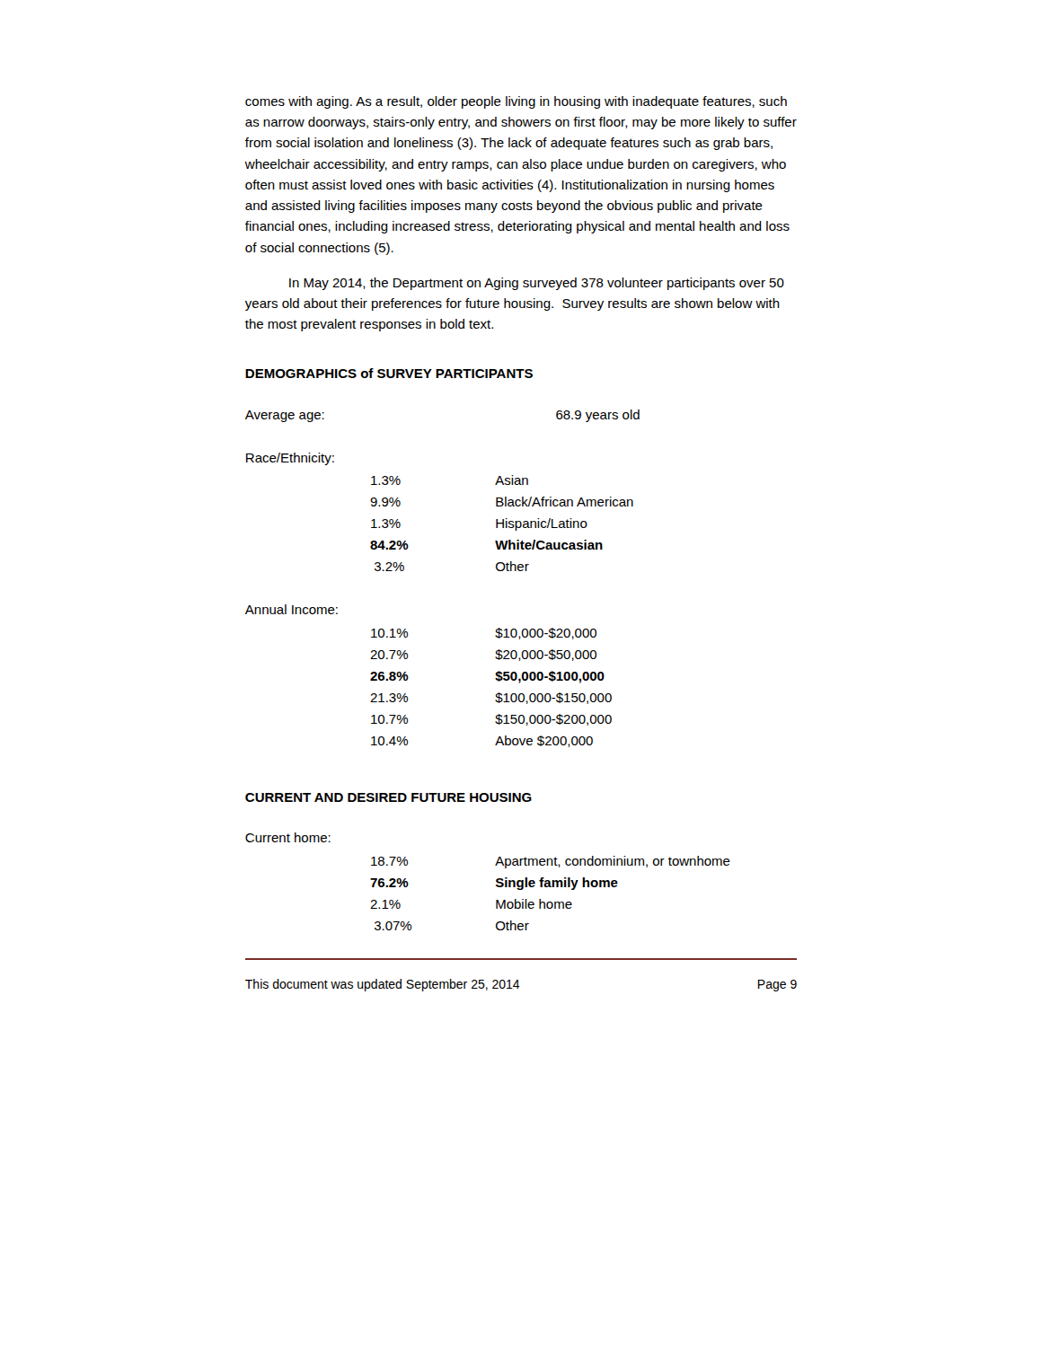comes with aging. As a result, older people living in housing with inadequate features, such as narrow doorways, stairs-only entry, and showers on first floor, may be more likely to suffer from social isolation and loneliness (3). The lack of adequate features such as grab bars, wheelchair accessibility, and entry ramps, can also place undue burden on caregivers, who often must assist loved ones with basic activities (4). Institutionalization in nursing homes and assisted living facilities imposes many costs beyond the obvious public and private financial ones, including increased stress, deteriorating physical and mental health and loss of social connections (5).
In May 2014, the Department on Aging surveyed 378 volunteer participants over 50 years old about their preferences for future housing. Survey results are shown below with the most prevalent responses in bold text.
DEMOGRAPHICS of SURVEY PARTICIPANTS
| Average age: | 68.9 years old |
Race/Ethnicity:
| 1.3% | Asian |
| 9.9% | Black/African American |
| 1.3% | Hispanic/Latino |
| 84.2% | White/Caucasian |
| 3.2% | Other |
Annual Income:
| 10.1% | $10,000-$20,000 |
| 20.7% | $20,000-$50,000 |
| 26.8% | $50,000-$100,000 |
| 21.3% | $100,000-$150,000 |
| 10.7% | $150,000-$200,000 |
| 10.4% | Above $200,000 |
CURRENT AND DESIRED FUTURE HOUSING
Current home:
| 18.7% | Apartment, condominium, or townhome |
| 76.2% | Single family home |
| 2.1% | Mobile home |
| 3.07% | Other |
This document was updated September 25, 2014
Page 9